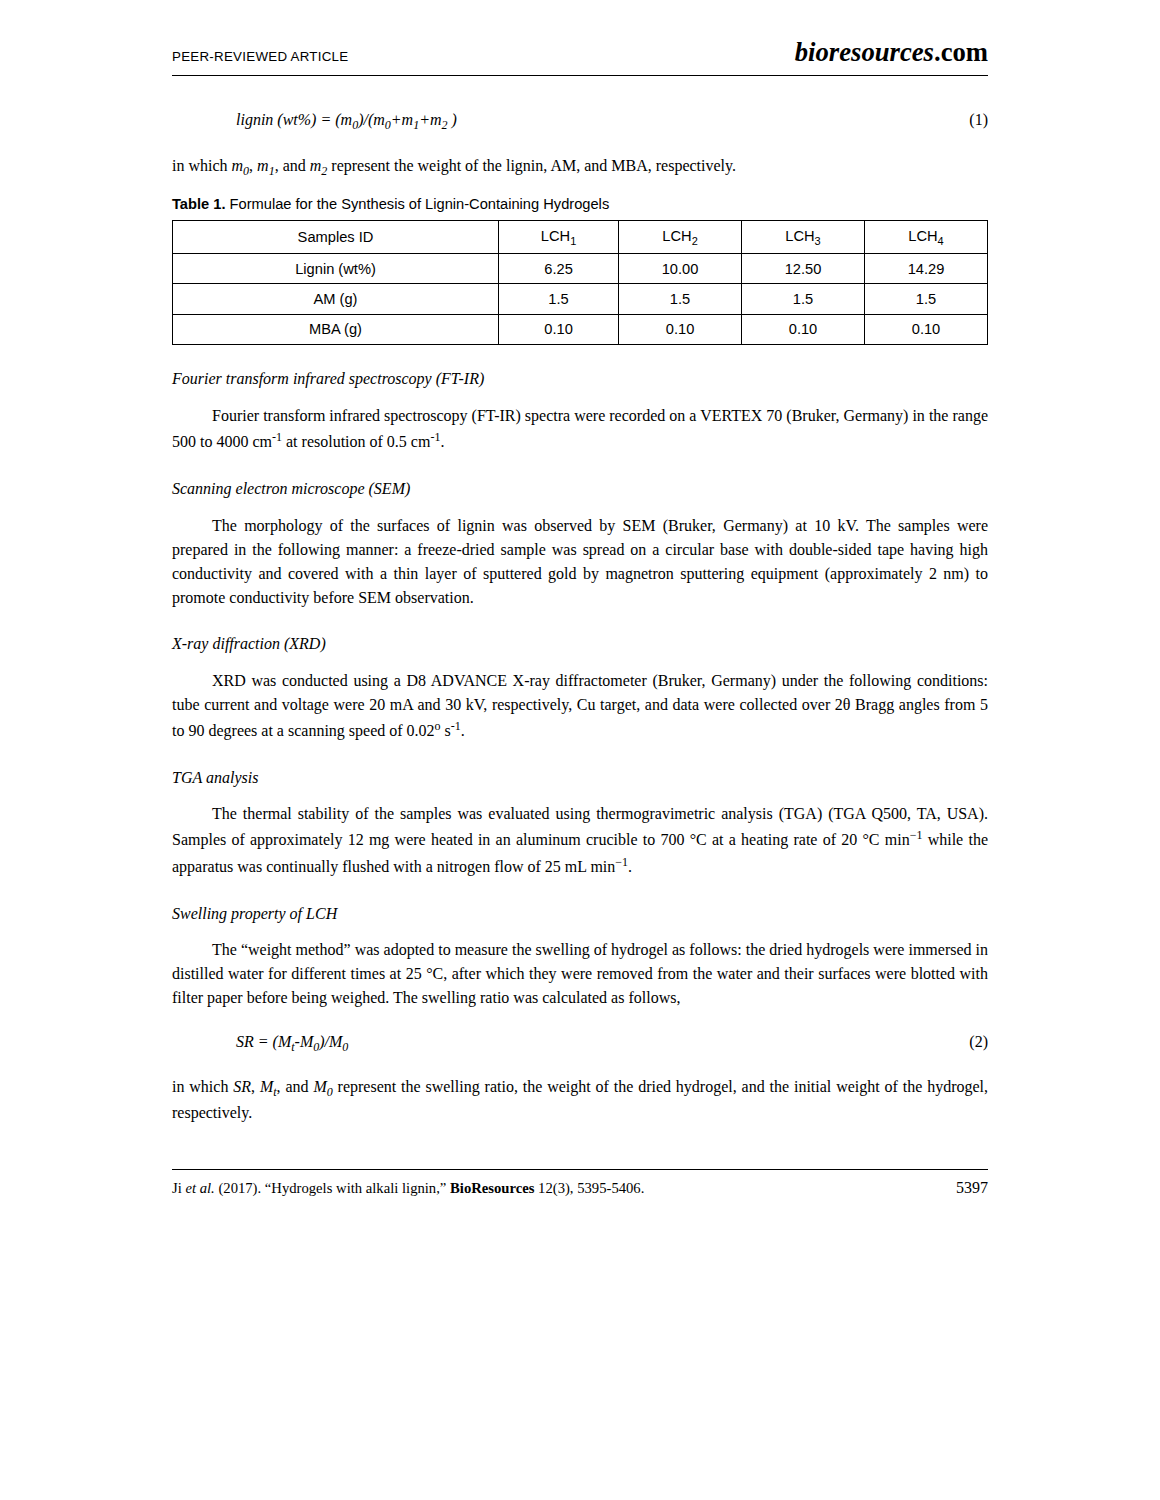PEER-REVIEWED ARTICLE
bioresources.com
lignin (wt%) = (m0)/(m0+m1+m2 ) (1)
in which m0, m1, and m2 represent the weight of the lignin, AM, and MBA, respectively.
Table 1. Formulae for the Synthesis of Lignin-Containing Hydrogels
| Samples ID | LCH 1 | LCH 2 | LCH 3 | LCH 4 |
| Lignin (wt%) | 6.25 | 10.00 | 12.50 | 14.29 |
| AM (g) | 1.5 | 1.5 | 1.5 | 1.5 |
| MBA (g) | 0.10 | 0.10 | 0.10 | 0.10 |
Fourier transform infrared spectroscopy (FT-IR)
Fourier transform infrared spectroscopy (FT-IR) spectra were recorded on a VERTEX 70 (Bruker, Germany) in the range 500 to 4000 cm-1 at resolution of 0.5 cm-1.
Scanning electron microscope (SEM)
The morphology of the surfaces of lignin was observed by SEM (Bruker, Germany) at 10 kV. The samples were prepared in the following manner: a freeze-dried sample was spread on a circular base with double-sided tape having high conductivity and covered with a thin layer of sputtered gold by magnetron sputtering equipment (approximately 2 nm) to promote conductivity before SEM observation.
X-ray diffraction (XRD)
XRD was conducted using a D8 ADVANCE X-ray diffractometer (Bruker, Germany) under the following conditions: tube current and voltage were 20 mA and 30 kV, respectively, Cu target, and data were collected over 2θ Bragg angles from 5 to 90 degrees at a scanning speed of 0.02o s-1.
TGA analysis
The thermal stability of the samples was evaluated using thermogravimetric analysis (TGA) (TGA Q500, TA, USA). Samples of approximately 12 mg were heated in an aluminum crucible to 700 °C at a heating rate of 20 °C min−1 while the apparatus was continually flushed with a nitrogen flow of 25 mL min−1.
Swelling property of LCH
The “weight method” was adopted to measure the swelling of hydrogel as follows: the dried hydrogels were immersed in distilled water for different times at 25 °C, after which they were removed from the water and their surfaces were blotted with filter paper before being weighed. The swelling ratio was calculated as follows,
SR = (Mt-M0)/M0 (2)
in which SR, Mt, and M0 represent the swelling ratio, the weight of the dried hydrogel, and the initial weight of the hydrogel, respectively.
Ji et al. (2017). “Hydrogels with alkali lignin,” BioResources 12(3), 5395-5406.
5397